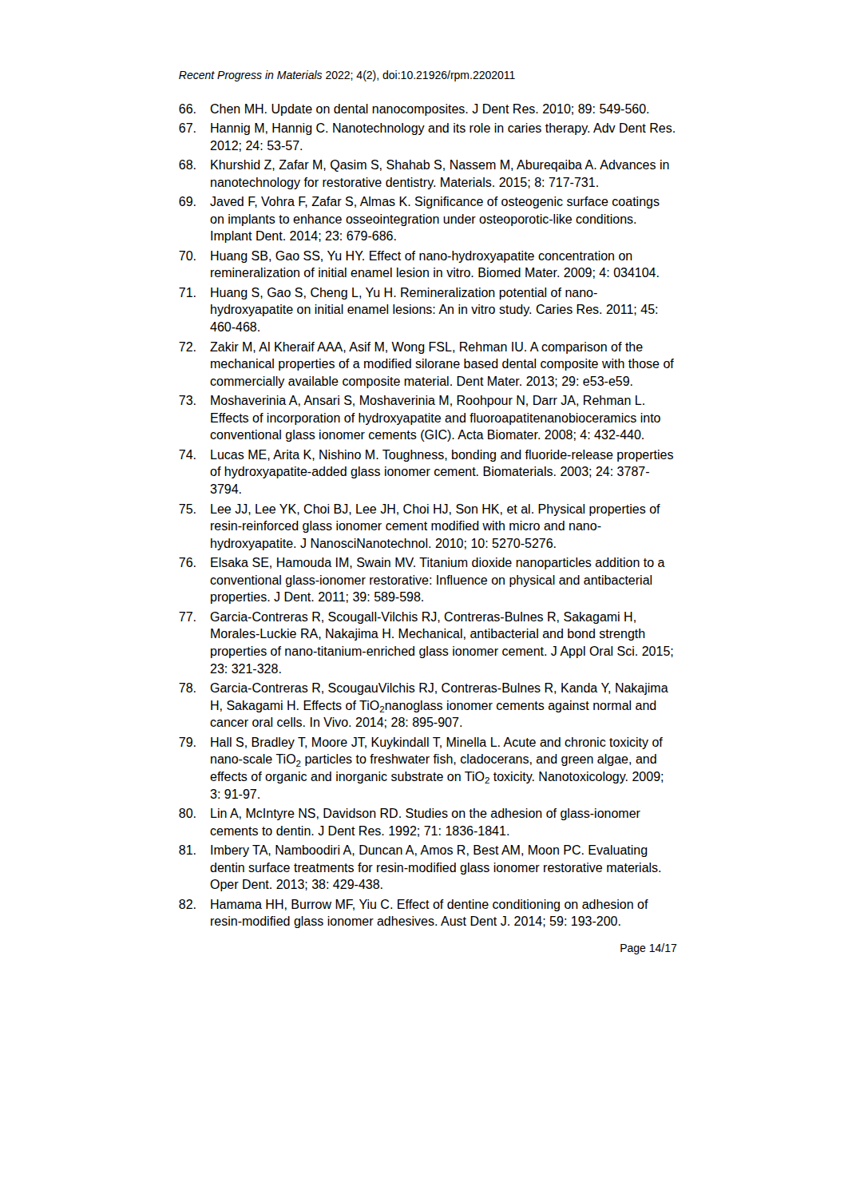Recent Progress in Materials 2022; 4(2), doi:10.21926/rpm.2202011
66. Chen MH. Update on dental nanocomposites. J Dent Res. 2010; 89: 549-560.
67. Hannig M, Hannig C. Nanotechnology and its role in caries therapy. Adv Dent Res. 2012; 24: 53-57.
68. Khurshid Z, Zafar M, Qasim S, Shahab S, Nassem M, Abureqaiba A. Advances in nanotechnology for restorative dentistry. Materials. 2015; 8: 717-731.
69. Javed F, Vohra F, Zafar S, Almas K. Significance of osteogenic surface coatings on implants to enhance osseointegration under osteoporotic-like conditions. Implant Dent. 2014; 23: 679-686.
70. Huang SB, Gao SS, Yu HY. Effect of nano-hydroxyapatite concentration on remineralization of initial enamel lesion in vitro. Biomed Mater. 2009; 4: 034104.
71. Huang S, Gao S, Cheng L, Yu H. Remineralization potential of nano-hydroxyapatite on initial enamel lesions: An in vitro study. Caries Res. 2011; 45: 460-468.
72. Zakir M, Al Kheraif AAA, Asif M, Wong FSL, Rehman IU. A comparison of the mechanical properties of a modified silorane based dental composite with those of commercially available composite material. Dent Mater. 2013; 29: e53-e59.
73. Moshaverinia A, Ansari S, Moshaverinia M, Roohpour N, Darr JA, Rehman L. Effects of incorporation of hydroxyapatite and fluoroapatitenanobioceramics into conventional glass ionomer cements (GIC). Acta Biomater. 2008; 4: 432-440.
74. Lucas ME, Arita K, Nishino M. Toughness, bonding and fluoride-release properties of hydroxyapatite-added glass ionomer cement. Biomaterials. 2003; 24: 3787-3794.
75. Lee JJ, Lee YK, Choi BJ, Lee JH, Choi HJ, Son HK, et al. Physical properties of resin-reinforced glass ionomer cement modified with micro and nano-hydroxyapatite. J NanosciNanotechnol. 2010; 10: 5270-5276.
76. Elsaka SE, Hamouda IM, Swain MV. Titanium dioxide nanoparticles addition to a conventional glass-ionomer restorative: Influence on physical and antibacterial properties. J Dent. 2011; 39: 589-598.
77. Garcia-Contreras R, Scougall-Vilchis RJ, Contreras-Bulnes R, Sakagami H, Morales-Luckie RA, Nakajima H. Mechanical, antibacterial and bond strength properties of nano-titanium-enriched glass ionomer cement. J Appl Oral Sci. 2015; 23: 321-328.
78. Garcia-Contreras R, ScougauVilchis RJ, Contreras-Bulnes R, Kanda Y, Nakajima H, Sakagami H. Effects of TiO2nanoglass ionomer cements against normal and cancer oral cells. In Vivo. 2014; 28: 895-907.
79. Hall S, Bradley T, Moore JT, Kuykindall T, Minella L. Acute and chronic toxicity of nano-scale TiO2 particles to freshwater fish, cladocerans, and green algae, and effects of organic and inorganic substrate on TiO2 toxicity. Nanotoxicology. 2009; 3: 91-97.
80. Lin A, McIntyre NS, Davidson RD. Studies on the adhesion of glass-ionomer cements to dentin. J Dent Res. 1992; 71: 1836-1841.
81. Imbery TA, Namboodiri A, Duncan A, Amos R, Best AM, Moon PC. Evaluating dentin surface treatments for resin-modified glass ionomer restorative materials. Oper Dent. 2013; 38: 429-438.
82. Hamama HH, Burrow MF, Yiu C. Effect of dentine conditioning on adhesion of resin-modified glass ionomer adhesives. Aust Dent J. 2014; 59: 193-200.
Page 14/17